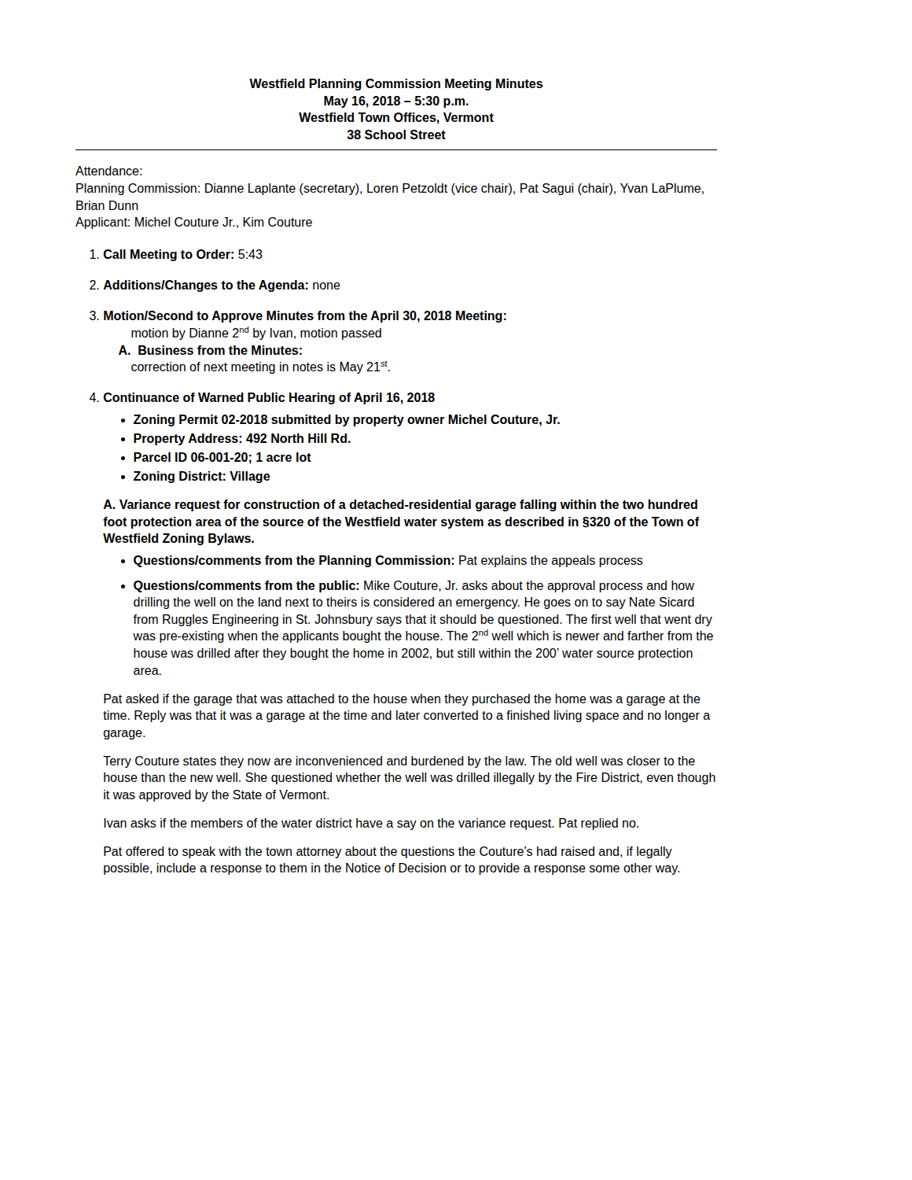Westfield Planning Commission Meeting Minutes
May 16, 2018 – 5:30 p.m.
Westfield Town Offices, Vermont
38 School Street
Attendance:
Planning Commission: Dianne Laplante (secretary), Loren Petzoldt (vice chair), Pat Sagui (chair), Yvan LaPlume, Brian Dunn
Applicant: Michel Couture Jr., Kim Couture
Call Meeting to Order: 5:43
Additions/Changes to the Agenda: none
Motion/Second to Approve Minutes from the April 30, 2018 Meeting:
motion by Dianne 2nd by Ivan, motion passed
A. Business from the Minutes:
correction of next meeting in notes is May 21st.
Continuance of Warned Public Hearing of April 16, 2018
Zoning Permit 02-2018 submitted by property owner Michel Couture, Jr.
Property Address: 492 North Hill Rd.
Parcel ID 06-001-20; 1 acre lot
Zoning District: Village
A. Variance request for construction of a detached-residential garage falling within the two hundred foot protection area of the source of the Westfield water system as described in §320 of the Town of Westfield Zoning Bylaws.
Questions/comments from the Planning Commission: Pat explains the appeals process
Questions/comments from the public: Mike Couture, Jr. asks about the approval process and how drilling the well on the land next to theirs is considered an emergency. He goes on to say Nate Sicard from Ruggles Engineering in St. Johnsbury says that it should be questioned. The first well that went dry was pre-existing when the applicants bought the house. The 2nd well which is newer and farther from the house was drilled after they bought the home in 2002, but still within the 200’ water source protection area.
Pat asked if the garage that was attached to the house when they purchased the home was a garage at the time. Reply was that it was a garage at the time and later converted to a finished living space and no longer a garage.
Terry Couture states they now are inconvenienced and burdened by the law. The old well was closer to the house than the new well. She questioned whether the well was drilled illegally by the Fire District, even though it was approved by the State of Vermont.
Ivan asks if the members of the water district have a say on the variance request. Pat replied no.
Pat offered to speak with the town attorney about the questions the Couture’s had raised and, if legally possible, include a response to them in the Notice of Decision or to provide a response some other way.